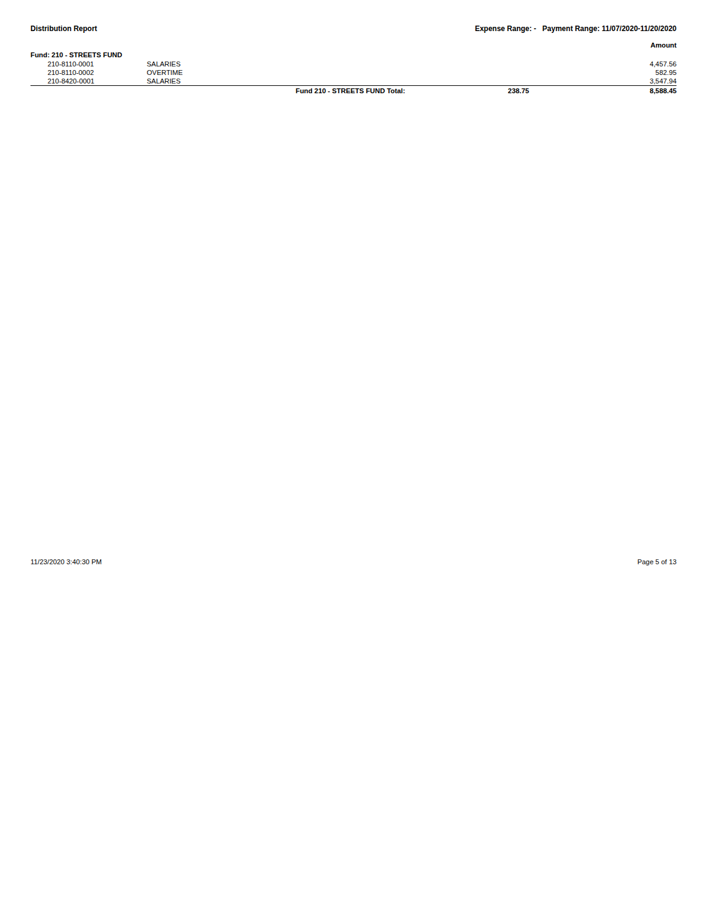Distribution Report
Expense Range: - Payment Range: 11/07/2020-11/20/2020
Amount
Fund: 210 - STREETS FUND
| 210-8110-0001 | SALARIES | | 4,457.56 |
| 210-8110-0002 | OVERTIME | | 582.95 |
| 210-8420-0001 | SALARIES | | 3,547.94 |
| | Fund 210 - STREETS FUND Total: | 238.75 | 8,588.45 |
11/23/2020 3:40:30 PM
Page 5 of 13